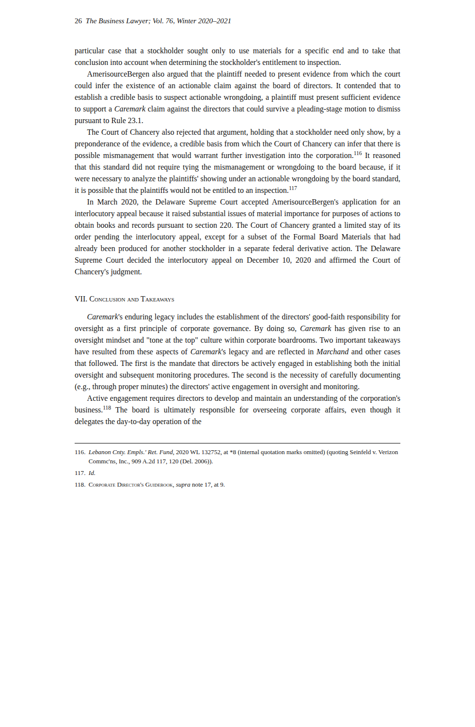26 The Business Lawyer; Vol. 76, Winter 2020–2021
particular case that a stockholder sought only to use materials for a specific end and to take that conclusion into account when determining the stockholder's entitlement to inspection.
AmerisourceBergen also argued that the plaintiff needed to present evidence from which the court could infer the existence of an actionable claim against the board of directors. It contended that to establish a credible basis to suspect actionable wrongdoing, a plaintiff must present sufficient evidence to support a Caremark claim against the directors that could survive a pleading-stage motion to dismiss pursuant to Rule 23.1.
The Court of Chancery also rejected that argument, holding that a stockholder need only show, by a preponderance of the evidence, a credible basis from which the Court of Chancery can infer that there is possible mismanagement that would warrant further investigation into the corporation.116 It reasoned that this standard did not require tying the mismanagement or wrongdoing to the board because, if it were necessary to analyze the plaintiffs' showing under an actionable wrongdoing by the board standard, it is possible that the plaintiffs would not be entitled to an inspection.117
In March 2020, the Delaware Supreme Court accepted AmerisourceBergen's application for an interlocutory appeal because it raised substantial issues of material importance for purposes of actions to obtain books and records pursuant to section 220. The Court of Chancery granted a limited stay of its order pending the interlocutory appeal, except for a subset of the Formal Board Materials that had already been produced for another stockholder in a separate federal derivative action. The Delaware Supreme Court decided the interlocutory appeal on December 10, 2020 and affirmed the Court of Chancery's judgment.
VII. Conclusion and Takeaways
Caremark's enduring legacy includes the establishment of the directors' good-faith responsibility for oversight as a first principle of corporate governance. By doing so, Caremark has given rise to an oversight mindset and "tone at the top" culture within corporate boardrooms. Two important takeaways have resulted from these aspects of Caremark's legacy and are reflected in Marchand and other cases that followed. The first is the mandate that directors be actively engaged in establishing both the initial oversight and subsequent monitoring procedures. The second is the necessity of carefully documenting (e.g., through proper minutes) the directors' active engagement in oversight and monitoring.
Active engagement requires directors to develop and maintain an understanding of the corporation's business.118 The board is ultimately responsible for overseeing corporate affairs, even though it delegates the day-to-day operation of the
116. Lebanon Cnty. Empls.' Ret. Fund, 2020 WL 132752, at *8 (internal quotation marks omitted) (quoting Seinfeld v. Verizon Commc'ns, Inc., 909 A.2d 117, 120 (Del. 2006)).
117. Id.
118. Corporate Director's Guidebook, supra note 17, at 9.